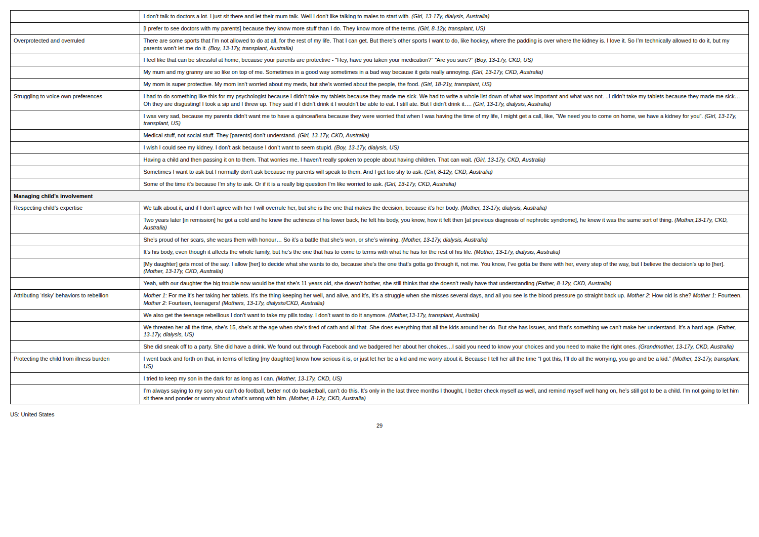| | I don’t talk to doctors a lot. I just sit there and let their mum talk. Well I don’t like talking to males to start with. (Girl, 13-17y, dialysis, Australia) |
| | [I prefer to see doctors with my parents] because they know more stuff than I do. They know more of the terms. (Girl, 8-12y, transplant, US) |
| Overprotected and overruled | There are some sports that I’m not allowed to do at all, for the rest of my life. That I can get. But there’s other sports I want to do, like hockey, where the padding is over where the kidney is. I love it. So I’m technically allowed to do it, but my parents won’t let me do it. (Boy, 13-17y, transplant, Australia) |
| | I feel like that can be stressful at home, because your parents are protective - “Hey, have you taken your medication?” “Are you sure?” (Boy, 13-17y, CKD, US) |
| | My mum and my granny are so like on top of me. Sometimes in a good way sometimes in a bad way because it gets really annoying. (Girl, 13-17y, CKD, Australia) |
| | My mom is super protective. My mom isn’t worried about my meds, but she’s worried about the people, the food. (Girl, 18-21y, transplant, US) |
| Struggling to voice own preferences | I had to do something like this for my psychologist because I didn’t take my tablets because they made me sick. We had to write a whole list down of what was important and what was not. ..I didn’t take my tablets because they made me sick… Oh they are disgusting! I took a sip and I threw up. They said if I didn’t drink it I wouldn’t be able to eat. I still ate. But I didn’t drink it…. (Girl, 13-17y, dialysis, Australia) |
| | I was very sad, because my parents didn’t want me to have a quinceañera because they were worried that when I was having the time of my life, I might get a call, like, “We need you to come on home, we have a kidney for you”. (Girl, 13-17y, transplant, US) |
| | Medical stuff, not social stuff. They [parents] don’t understand. (Girl, 13-17y, CKD, Australia) |
| | I wish I could see my kidney. I don’t ask because I don’t want to seem stupid. (Boy, 13-17y, dialysis, US) |
| | Having a child and then passing it on to them. That worries me. I haven’t really spoken to people about having children. That can wait. (Girl, 13-17y, CKD, Australia) |
| | Sometimes I want to ask but I normally don’t ask because my parents will speak to them. And I get too shy to ask. (Girl, 8-12y, CKD, Australia) |
| | Some of the time it’s because I’m shy to ask. Or if it is a really big question I’m like worried to ask. (Girl, 13-17y, CKD, Australia) |
| Managing child’s involvement |
| Respecting child’s expertise | We talk about it, and if I don’t agree with her I will overrule her, but she is the one that makes the decision, because it’s her body. (Mother, 13-17y, dialysis, Australia) |
| | Two years later [in remission] he got a cold and he knew the achiness of his lower back, he felt his body, you know, how it felt then [at previous diagnosis of nephrotic syndrome], he knew it was the same sort of thing. (Mother,13-17y, CKD, Australia) |
| | She’s proud of her scars, she wears them with honour… So it’s a battle that she’s won, or she’s winning. (Mother, 13-17y, dialysis, Australia) |
| | It’s his body, even though it affects the whole family, but he’s the one that has to come to terms with what he has for the rest of his life. (Mother, 13-17y, dialysis, Australia) |
| | [My daughter] gets most of the say. I allow [her] to decide what she wants to do, because she’s the one that’s gotta go through it, not me. You know, I’ve gotta be there with her, every step of the way, but I believe the decision’s up to [her]. (Mother, 13-17y, CKD, Australia) |
| | Yeah, with our daughter the big trouble now would be that she’s 11 years old, she doesn’t bother, she still thinks that she doesn’t really have that understanding (Father, 8-12y, CKD, Australia) |
| Attributing ‘risky’ behaviors to rebellion | Mother 1 : For me it’s her taking her tablets. It’s the thing keeping her well, and alive, and it’s, it’s a struggle when she misses several days, and all you see is the blood pressure go straight back up. Mother 2 : How old is she? Mother 1 : Fourteen. Mother 2 : Fourteen, teenagers! (Mothers, 13-17y, dialysis/CKD, Australia) |
| | We also get the teenage rebellious I don’t want to take my pills today. I don’t want to do it anymore. (Mother,13-17y, transplant, Australia) |
| | We threaten her all the time, she’s 15, she’s at the age when she’s tired of cath and all that. She does everything that all the kids around her do. But she has issues, and that’s something we can’t make her understand. It’s a hard age. (Father, 13-17y, dialysis, US) |
| | She did sneak off to a party. She did have a drink. We found out through Facebook and we badgered her about her choices…I said you need to know your choices and you need to make the right ones. (Grandmother, 13-17y, CKD, Australia) |
| Protecting the child from illness burden | I went back and forth on that, in terms of letting [my daughter] know how serious it is, or just let her be a kid and me worry about it. Because I tell her all the time “I got this, I’ll do all the worrying, you go and be a kid.” (Mother, 13-17y, transplant, US) |
| | I tried to keep my son in the dark for as long as I can. (Mother, 13-17y, CKD, US) |
| | I’m always saying to my son you can’t do football, better not do basketball, can’t do this. It’s only in the last three months I thought, I better check myself as well, and remind myself well hang on, he’s still got to be a child. I’m not going to let him sit there and ponder or worry about what’s wrong with him. (Mother, 8-12y, CKD, Australia) |
US: United States
29